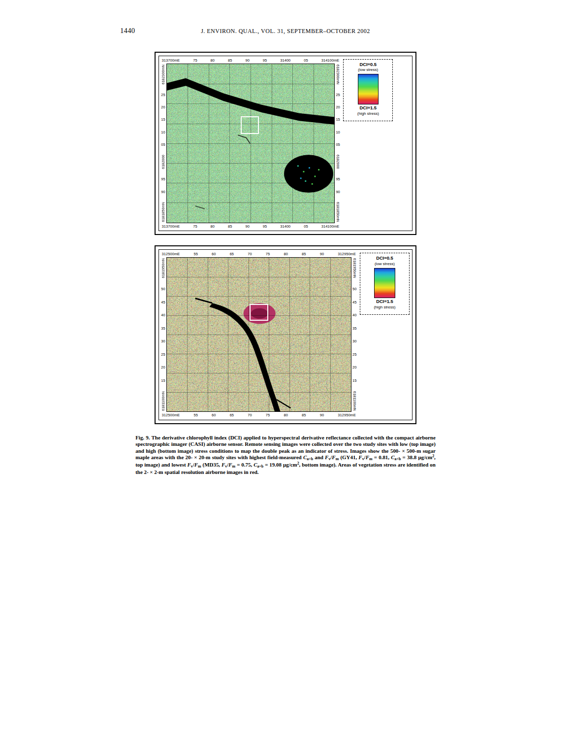1440
J. Environ. Qual., Vol. 31, September–October 2002
313700mE 75808590953140005314100mE
6182300mN 25 20 15 10 05 6182000 95 90 6181850mN
6182300mN 25 20 15 10 05 6182000 95 90 6181850mN
313700mE 75808590953140005314100mE
DCI=0.5
(low stress)
DCI=1.5
(high stress)
312500mE 5560657075808590312950mE
6181950mN 50 45 40 35 30 25 20 15 6181100mN
6181950mN 50 45 40 35 30 25 20 15 6181100mN
312500mE 5560657075808590312950mE
DCI=0.5
(low stress)
DCI=1.5
(high stress)
Fig. 9. The derivative chlorophyll index (DCI) applied to hyperspectral derivative reflectance collected with the compact airborne spectrographic imager (CASI) airborne sensor. Remote sensing images were collected over the two study sites with low (top image) and high (bottom image) stress conditions to map the double peak as an indicator of stress. Images show the 500- × 500-m sugar maple areas with the 20- × 20-m study sites with highest field-measured Ca+b and Fv/Fm (GY41, Fv/Fm = 0.81, Ca+b = 38.8 µg/cm2, top image) and lowest Fv/Fm (MD35, Fv/Fm = 0.75, Ca+b = 19.08 µg/cm2, bottom image). Areas of vegetation stress are identified on the 2- × 2-m spatial resolution airborne images in red.